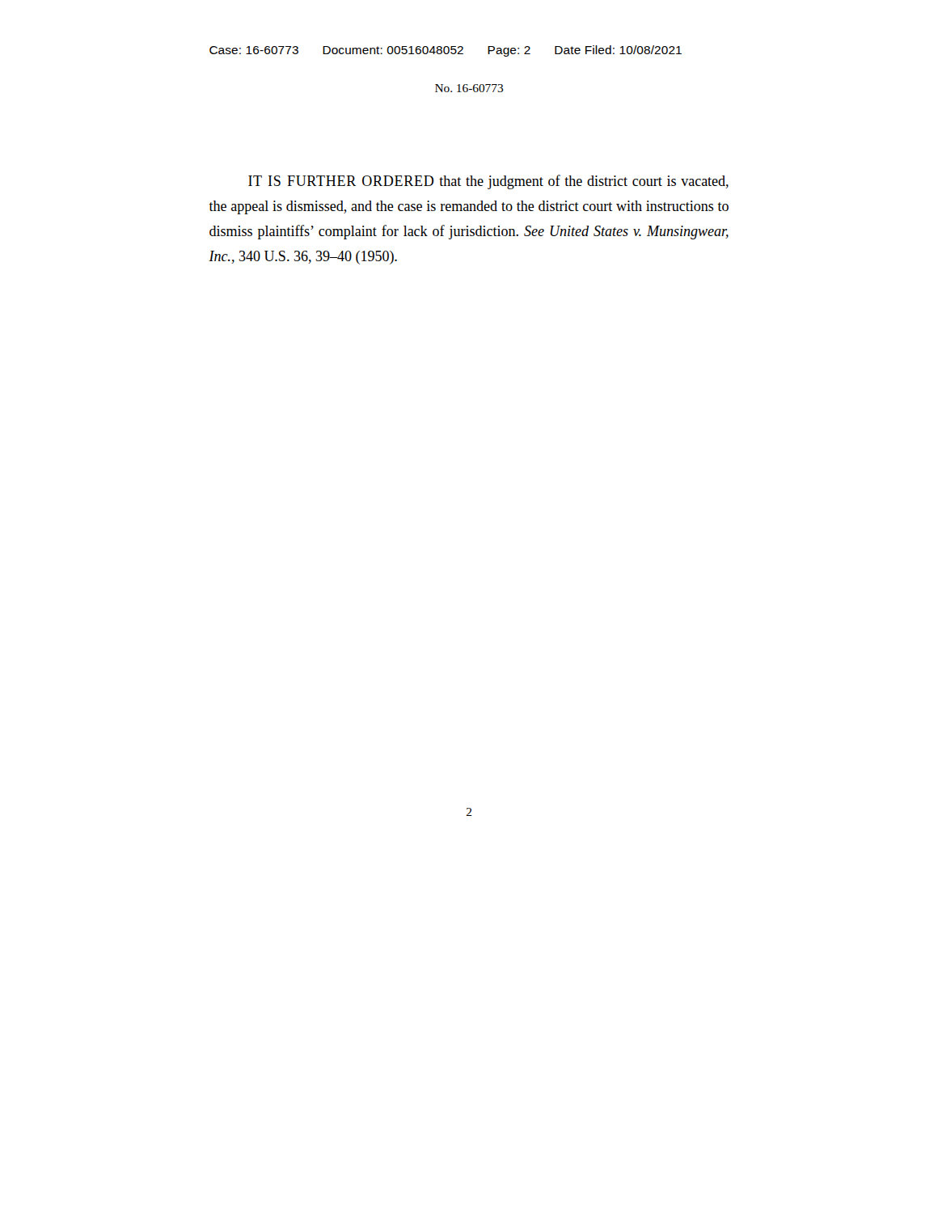Case: 16-60773 Document: 00516048052 Page: 2 Date Filed: 10/08/2021
No. 16-60773
IT IS FURTHER ORDERED that the judgment of the district court is vacated, the appeal is dismissed, and the case is remanded to the district court with instructions to dismiss plaintiffs’ complaint for lack of jurisdiction. See United States v. Munsingwear, Inc., 340 U.S. 36, 39–40 (1950).
2